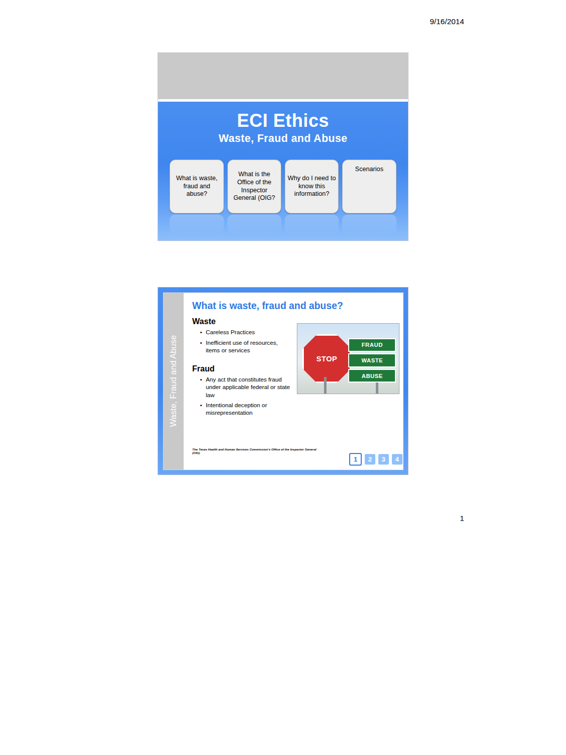9/16/2014
ECI Ethics
Waste, Fraud and Abuse
What is waste, fraud and abuse?
What is the Office of the Inspector General (OIG?
Why do I need to know this information?
Scenarios
Waste, Fraud and Abuse
What is waste, fraud and abuse?
Waste
Careless Practices
Inefficient use of resources, items or services
Fraud
Any act that constitutes fraud under applicable federal or state law
Intentional deception or misrepresentation
STOP
FRAUD
WASTE
ABUSE
The Texas Health and Human Services Commission’s Office of the Inspector General (OIG)
1
2
3
4
1